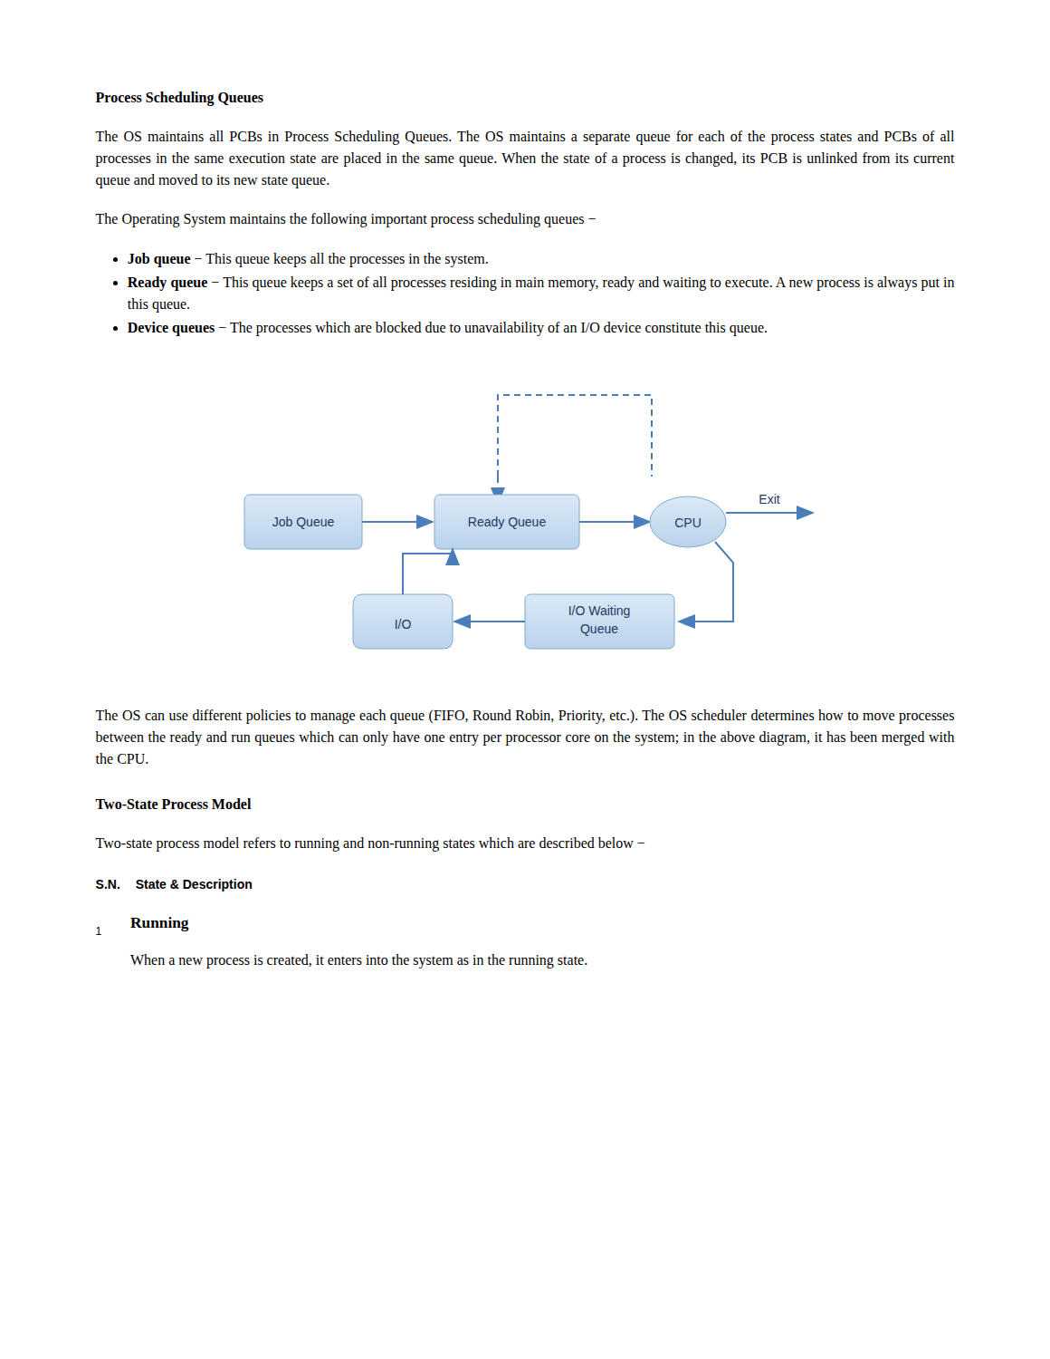Process Scheduling Queues
The OS maintains all PCBs in Process Scheduling Queues. The OS maintains a separate queue for each of the process states and PCBs of all processes in the same execution state are placed in the same queue. When the state of a process is changed, its PCB is unlinked from its current queue and moved to its new state queue.
The Operating System maintains the following important process scheduling queues −
Job queue − This queue keeps all the processes in the system.
Ready queue − This queue keeps a set of all processes residing in main memory, ready and waiting to execute. A new process is always put in this queue.
Device queues − The processes which are blocked due to unavailability of an I/O device constitute this queue.
Job Queue Ready Queue CPU Exit I/O Waiting Queue I/O
The OS can use different policies to manage each queue (FIFO, Round Robin, Priority, etc.). The OS scheduler determines how to move processes between the ready and run queues which can only have one entry per processor core on the system; in the above diagram, it has been merged with the CPU.
Two-State Process Model
Two-state process model refers to running and non-running states which are described below −
S.N. State & Description
| 1 | Running When a new process is created, it enters into the system as in the running state. |